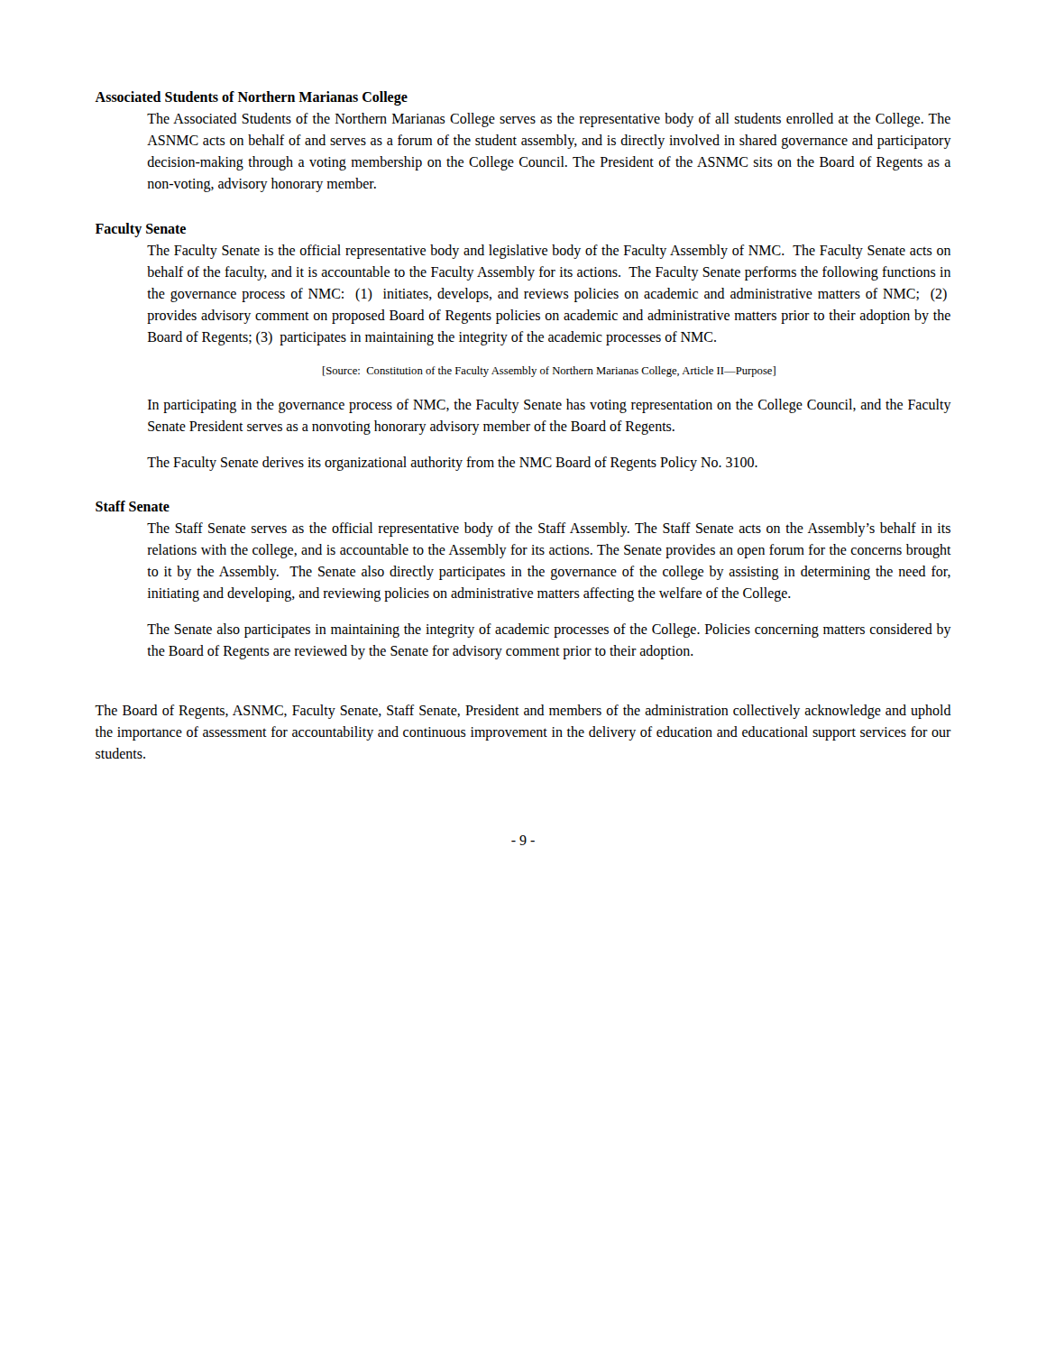Associated Students of Northern Marianas College
The Associated Students of the Northern Marianas College serves as the representative body of all students enrolled at the College. The ASNMC acts on behalf of and serves as a forum of the student assembly, and is directly involved in shared governance and participatory decision-making through a voting membership on the College Council. The President of the ASNMC sits on the Board of Regents as a non-voting, advisory honorary member.
Faculty Senate
The Faculty Senate is the official representative body and legislative body of the Faculty Assembly of NMC. The Faculty Senate acts on behalf of the faculty, and it is accountable to the Faculty Assembly for its actions. The Faculty Senate performs the following functions in the governance process of NMC: (1) initiates, develops, and reviews policies on academic and administrative matters of NMC; (2) provides advisory comment on proposed Board of Regents policies on academic and administrative matters prior to their adoption by the Board of Regents; (3) participates in maintaining the integrity of the academic processes of NMC.
[Source: Constitution of the Faculty Assembly of Northern Marianas College, Article II—Purpose]
In participating in the governance process of NMC, the Faculty Senate has voting representation on the College Council, and the Faculty Senate President serves as a nonvoting honorary advisory member of the Board of Regents.
The Faculty Senate derives its organizational authority from the NMC Board of Regents Policy No. 3100.
Staff Senate
The Staff Senate serves as the official representative body of the Staff Assembly. The Staff Senate acts on the Assembly’s behalf in its relations with the college, and is accountable to the Assembly for its actions. The Senate provides an open forum for the concerns brought to it by the Assembly. The Senate also directly participates in the governance of the college by assisting in determining the need for, initiating and developing, and reviewing policies on administrative matters affecting the welfare of the College.
The Senate also participates in maintaining the integrity of academic processes of the College. Policies concerning matters considered by the Board of Regents are reviewed by the Senate for advisory comment prior to their adoption.
The Board of Regents, ASNMC, Faculty Senate, Staff Senate, President and members of the administration collectively acknowledge and uphold the importance of assessment for accountability and continuous improvement in the delivery of education and educational support services for our students.
- 9 -